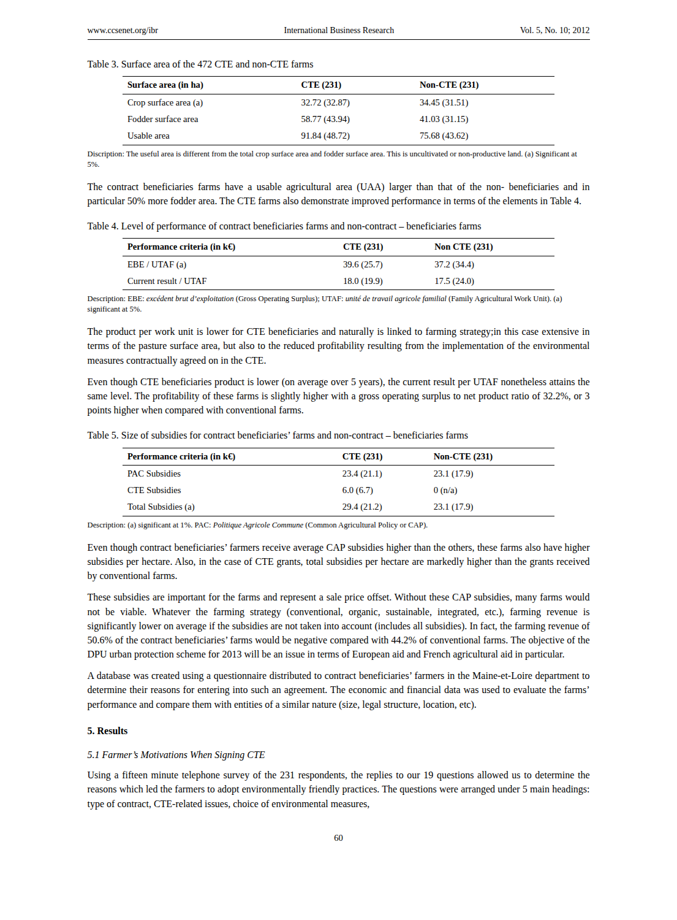www.ccsenet.org/ibr International Business Research Vol. 5, No. 10; 2012
Table 3. Surface area of the 472 CTE and non-CTE farms
| Surface area (in ha) | CTE (231) | Non-CTE (231) |
| --- | --- | --- |
| Crop surface area (a) | 32.72 (32.87) | 34.45 (31.51) |
| Fodder surface area | 58.77 (43.94) | 41.03 (31.15) |
| Usable area | 91.84 (48.72) | 75.68 (43.62) |
Discription: The useful area is different from the total crop surface area and fodder surface area. This is uncultivated or non-productive land. (a) Significant at 5%.
The contract beneficiaries farms have a usable agricultural area (UAA) larger than that of the non- beneficiaries and in particular 50% more fodder area. The CTE farms also demonstrate improved performance in terms of the elements in Table 4.
Table 4. Level of performance of contract beneficiaries farms and non-contract – beneficiaries farms
| Performance criteria (in k€) | CTE (231) | Non CTE (231) |
| --- | --- | --- |
| EBE / UTAF (a) | 39.6 (25.7) | 37.2 (34.4) |
| Current result / UTAF | 18.0 (19.9) | 17.5 (24.0) |
Description: EBE: excédent brut d’exploitation (Gross Operating Surplus); UTAF: unité de travail agricole familial (Family Agricultural Work Unit). (a) significant at 5%.
The product per work unit is lower for CTE beneficiaries and naturally is linked to farming strategy;in this case extensive in terms of the pasture surface area, but also to the reduced profitability resulting from the implementation of the environmental measures contractually agreed on in the CTE.
Even though CTE beneficiaries product is lower (on average over 5 years), the current result per UTAF nonetheless attains the same level. The profitability of these farms is slightly higher with a gross operating surplus to net product ratio of 32.2%, or 3 points higher when compared with conventional farms.
Table 5. Size of subsidies for contract beneficiaries’ farms and non-contract – beneficiaries farms
| Performance criteria (in k€) | CTE (231) | Non-CTE (231) |
| --- | --- | --- |
| PAC Subsidies | 23.4 (21.1) | 23.1 (17.9) |
| CTE Subsidies | 6.0 (6.7) | 0 (n/a) |
| Total Subsidies (a) | 29.4 (21.2) | 23.1 (17.9) |
Description: (a) significant at 1%. PAC: Politique Agricole Commune (Common Agricultural Policy or CAP).
Even though contract beneficiaries’ farmers receive average CAP subsidies higher than the others, these farms also have higher subsidies per hectare. Also, in the case of CTE grants, total subsidies per hectare are markedly higher than the grants received by conventional farms.
These subsidies are important for the farms and represent a sale price offset. Without these CAP subsidies, many farms would not be viable. Whatever the farming strategy (conventional, organic, sustainable, integrated, etc.), farming revenue is significantly lower on average if the subsidies are not taken into account (includes all subsidies). In fact, the farming revenue of 50.6% of the contract beneficiaries’ farms would be negative compared with 44.2% of conventional farms. The objective of the DPU urban protection scheme for 2013 will be an issue in terms of European aid and French agricultural aid in particular.
A database was created using a questionnaire distributed to contract beneficiaries’ farmers in the Maine-et-Loire department to determine their reasons for entering into such an agreement. The economic and financial data was used to evaluate the farms’ performance and compare them with entities of a similar nature (size, legal structure, location, etc).
5. Results
5.1 Farmer’s Motivations When Signing CTE
Using a fifteen minute telephone survey of the 231 respondents, the replies to our 19 questions allowed us to determine the reasons which led the farmers to adopt environmentally friendly practices. The questions were arranged under 5 main headings: type of contract, CTE-related issues, choice of environmental measures,
60